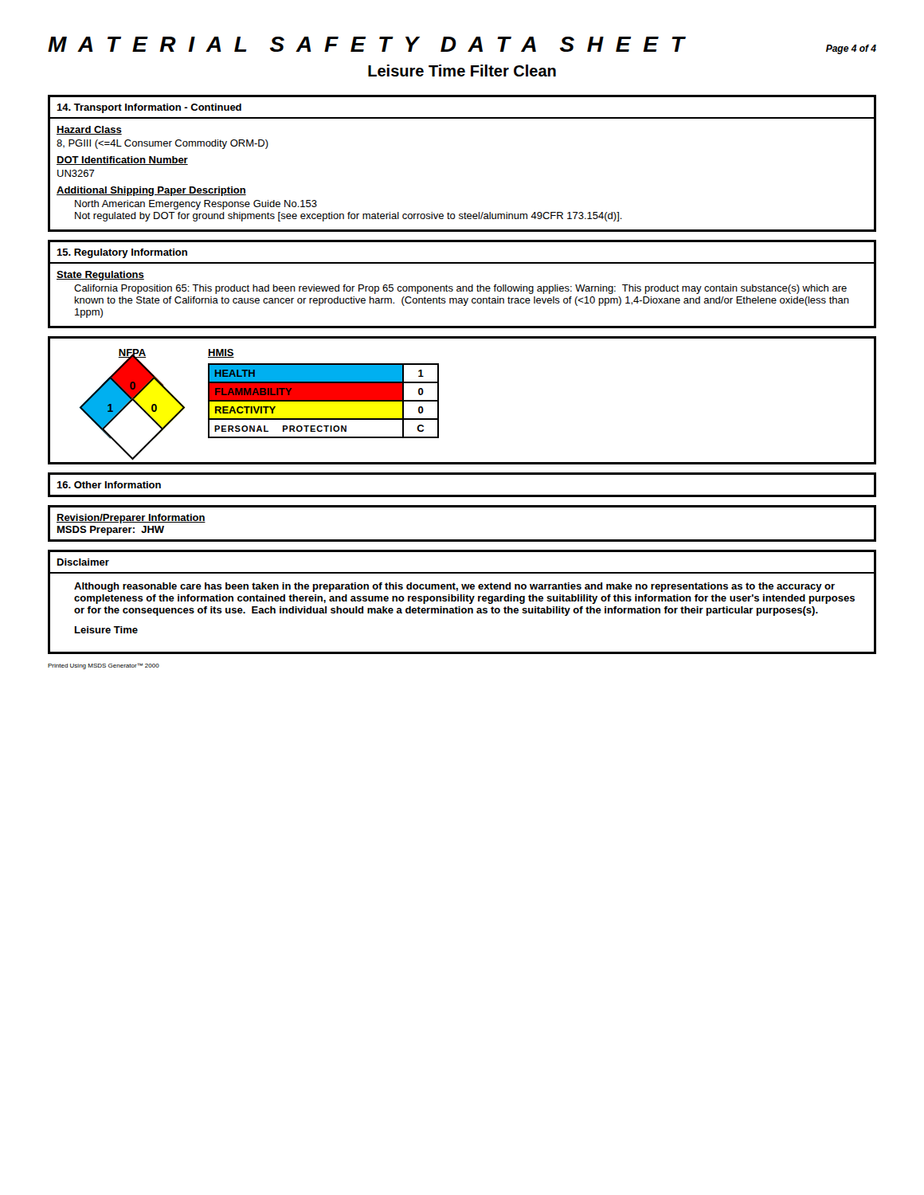M A T E R I A L S A F E T Y D A T A S H E E T Page 4 of 4
Leisure Time Filter Clean
14. Transport Information - Continued
Hazard Class
8, PGIII (<=4L Consumer Commodity ORM-D)
DOT Identification Number
UN3267
Additional Shipping Paper Description
North American Emergency Response Guide No.153
Not regulated by DOT for ground shipments [see exception for material corrosive to steel/aluminum 49CFR 173.154(d)].
15. Regulatory Information
State Regulations
California Proposition 65: This product had been reviewed for Prop 65 components and the following applies: Warning: This product may contain substance(s) which are known to the State of California to cause cancer or reproductive harm. (Contents may contain trace levels of (<10 ppm) 1,4-Dioxane and and/or Ethelene oxide(less than 1ppm)
NFPA
0
1
0
HMIS
| HEALTH | 1 |
| FLAMMABILITY | 0 |
| REACTIVITY | 0 |
| PERSONAL PROTECTION | C |
16. Other Information
Revision/Preparer Information
MSDS Preparer: JHW
Disclaimer
Although reasonable care has been taken in the preparation of this document, we extend no warranties and make no representations as to the accuracy or completeness of the information contained therein, and assume no responsibility regarding the suitablility of this information for the user's intended purposes or for the consequences of its use. Each individual should make a determination as to the suitability of the information for their particular purposes(s).
Leisure Time
Printed Using MSDS Generator™ 2000